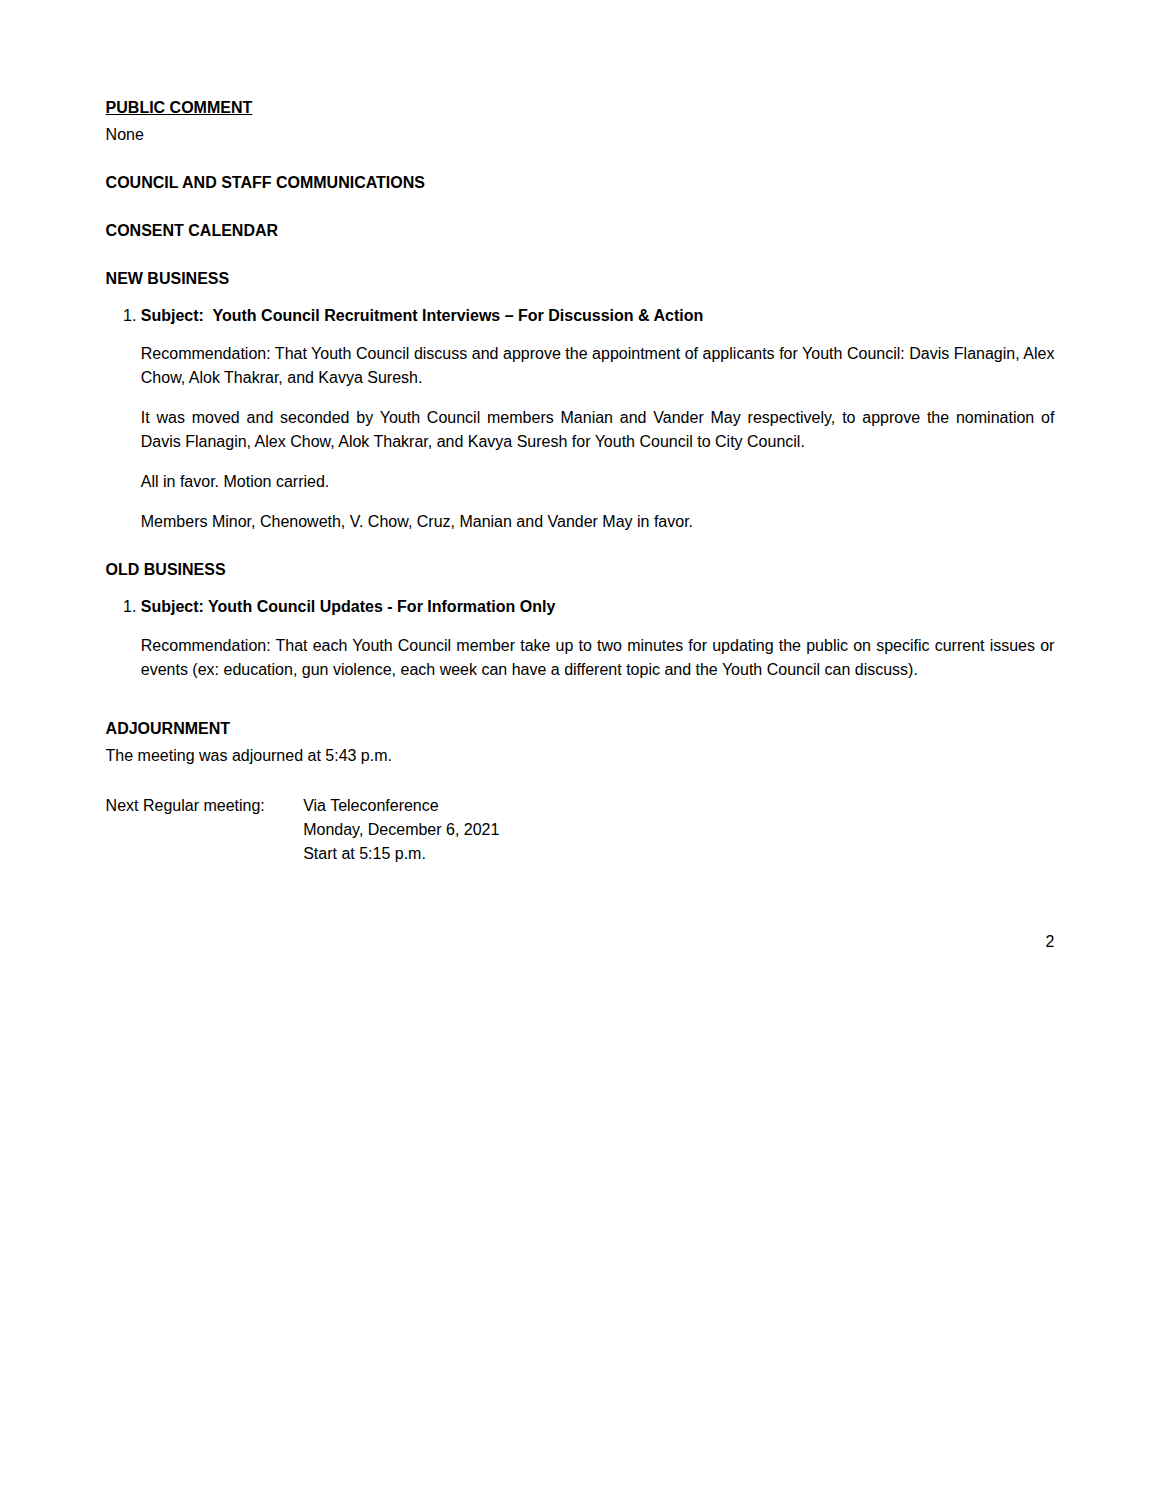PUBLIC COMMENT
None
COUNCIL AND STAFF COMMUNICATIONS
CONSENT CALENDAR
NEW BUSINESS
Subject: Youth Council Recruitment Interviews – For Discussion & Action
Recommendation: That Youth Council discuss and approve the appointment of applicants for Youth Council: Davis Flanagin, Alex Chow, Alok Thakrar, and Kavya Suresh.
It was moved and seconded by Youth Council members Manian and Vander May respectively, to approve the nomination of Davis Flanagin, Alex Chow, Alok Thakrar, and Kavya Suresh for Youth Council to City Council.
All in favor. Motion carried.
Members Minor, Chenoweth, V. Chow, Cruz, Manian and Vander May in favor.
OLD BUSINESS
Subject: Youth Council Updates - For Information Only
Recommendation: That each Youth Council member take up to two minutes for updating the public on specific current issues or events (ex: education, gun violence, each week can have a different topic and the Youth Council can discuss).
ADJOURNMENT
The meeting was adjourned at 5:43 p.m.
Next Regular meeting:
Via Teleconference
Monday, December 6, 2021
Start at 5:15 p.m.
2